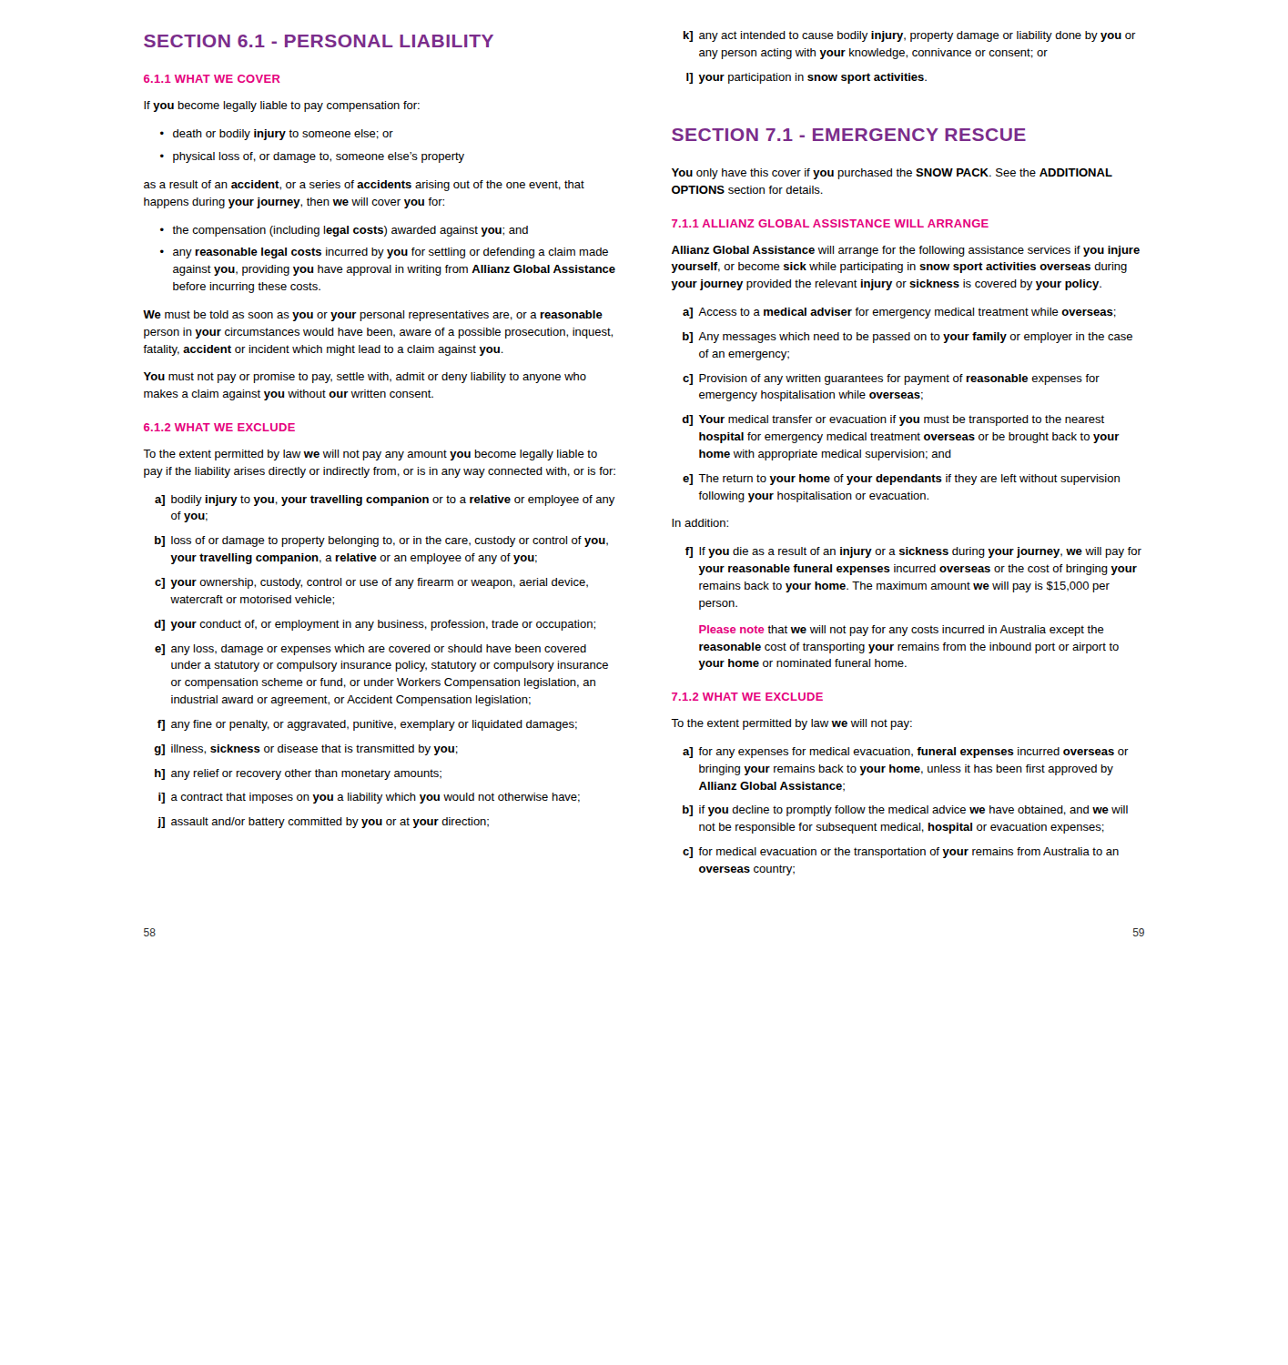SECTION 6.1 - PERSONAL LIABILITY
6.1.1 WHAT WE COVER
If you become legally liable to pay compensation for:
death or bodily injury to someone else; or
physical loss of, or damage to, someone else’s property
as a result of an accident, or a series of accidents arising out of the one event, that happens during your journey, then we will cover you for:
the compensation (including legal costs) awarded against you; and
any reasonable legal costs incurred by you for settling or defending a claim made against you, providing you have approval in writing from Allianz Global Assistance before incurring these costs.
We must be told as soon as you or your personal representatives are, or a reasonable person in your circumstances would have been, aware of a possible prosecution, inquest, fatality, accident or incident which might lead to a claim against you.
You must not pay or promise to pay, settle with, admit or deny liability to anyone who makes a claim against you without our written consent.
6.1.2 WHAT WE EXCLUDE
To the extent permitted by law we will not pay any amount you become legally liable to pay if the liability arises directly or indirectly from, or is in any way connected with, or is for:
bodily injury to you, your travelling companion or to a relative or employee of any of you;
loss of or damage to property belonging to, or in the care, custody or control of you, your travelling companion, a relative or an employee of any of you;
your ownership, custody, control or use of any firearm or weapon, aerial device, watercraft or motorised vehicle;
your conduct of, or employment in any business, profession, trade or occupation;
any loss, damage or expenses which are covered or should have been covered under a statutory or compulsory insurance policy, statutory or compulsory insurance or compensation scheme or fund, or under Workers Compensation legislation, an industrial award or agreement, or Accident Compensation legislation;
any fine or penalty, or aggravated, punitive, exemplary or liquidated damages;
illness, sickness or disease that is transmitted by you;
any relief or recovery other than monetary amounts;
a contract that imposes on you a liability which you would not otherwise have;
assault and/or battery committed by you or at your direction;
any act intended to cause bodily injury, property damage or liability done by you or any person acting with your knowledge, connivance or consent; or
your participation in snow sport activities.
SECTION 7.1 - EMERGENCY RESCUE
You only have this cover if you purchased the SNOW PACK. See the ADDITIONAL OPTIONS section for details.
7.1.1 ALLIANZ GLOBAL ASSISTANCE WILL ARRANGE
Allianz Global Assistance will arrange for the following assistance services if you injure yourself, or become sick while participating in snow sport activities overseas during your journey provided the relevant injury or sickness is covered by your policy.
Access to a medical adviser for emergency medical treatment while overseas;
Any messages which need to be passed on to your family or employer in the case of an emergency;
Provision of any written guarantees for payment of reasonable expenses for emergency hospitalisation while overseas;
Your medical transfer or evacuation if you must be transported to the nearest hospital for emergency medical treatment overseas or be brought back to your home with appropriate medical supervision; and
The return to your home of your dependants if they are left without supervision following your hospitalisation or evacuation.
In addition:
If you die as a result of an injury or a sickness during your journey, we will pay for your reasonable funeral expenses incurred overseas or the cost of bringing your remains back to your home. The maximum amount we will pay is $15,000 per person.
Please note that we will not pay for any costs incurred in Australia except the reasonable cost of transporting your remains from the inbound port or airport to your home or nominated funeral home.
7.1.2 WHAT WE EXCLUDE
To the extent permitted by law we will not pay:
for any expenses for medical evacuation, funeral expenses incurred overseas or bringing your remains back to your home, unless it has been first approved by Allianz Global Assistance;
if you decline to promptly follow the medical advice we have obtained, and we will not be responsible for subsequent medical, hospital or evacuation expenses;
for medical evacuation or the transportation of your remains from Australia to an overseas country;
58 59